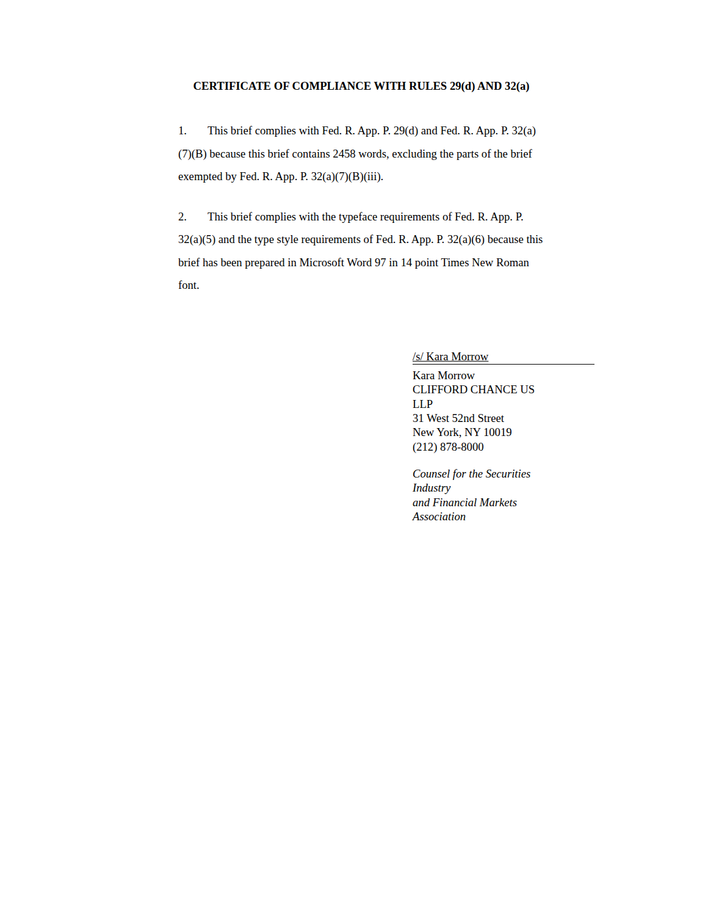CERTIFICATE OF COMPLIANCE WITH RULES 29(d) AND 32(a)
1. This brief complies with Fed. R. App. P. 29(d) and Fed. R. App. P. 32(a)(7)(B) because this brief contains 2458 words, excluding the parts of the brief exempted by Fed. R. App. P. 32(a)(7)(B)(iii).
2. This brief complies with the typeface requirements of Fed. R. App. P. 32(a)(5) and the type style requirements of Fed. R. App. P. 32(a)(6) because this brief has been prepared in Microsoft Word 97 in 14 point Times New Roman font.
/s/ Kara Morrow
Kara Morrow
CLIFFORD CHANCE US LLP
31 West 52nd Street
New York, NY 10019
(212) 878-8000
Counsel for the Securities Industry
and Financial Markets Association